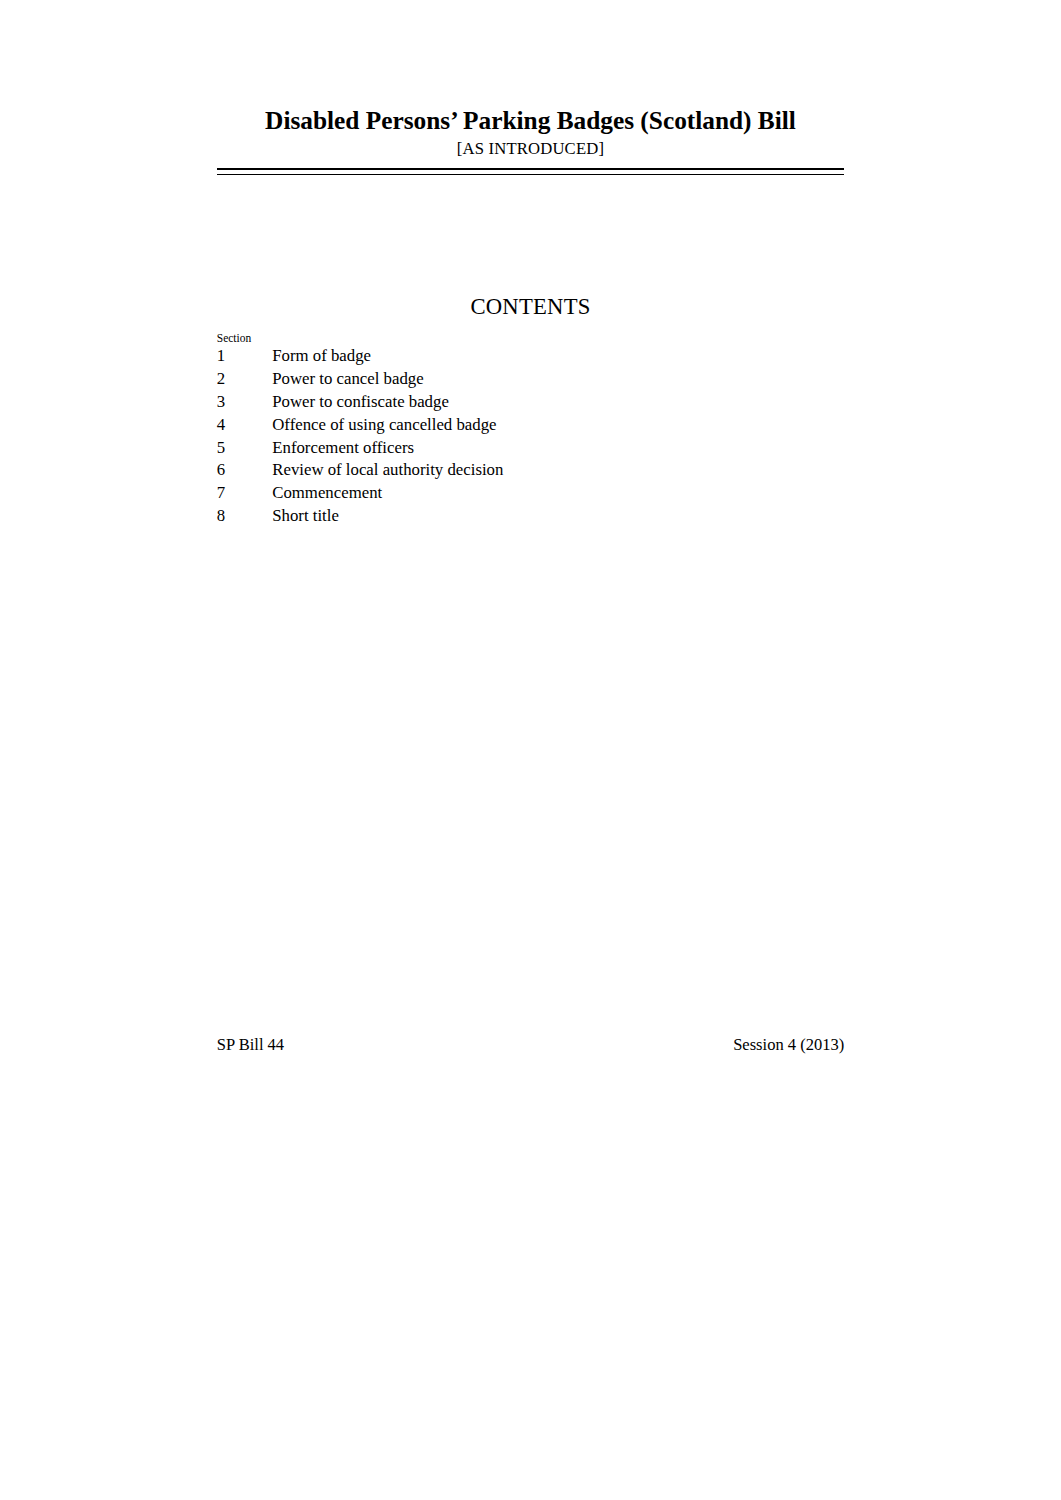Disabled Persons’ Parking Badges (Scotland) Bill
[AS INTRODUCED]
CONTENTS
Section
| 1 | Form of badge |
| 2 | Power to cancel badge |
| 3 | Power to confiscate badge |
| 4 | Offence of using cancelled badge |
| 5 | Enforcement officers |
| 6 | Review of local authority decision |
| 7 | Commencement |
| 8 | Short title |
SP Bill 44 Session 4 (2013)